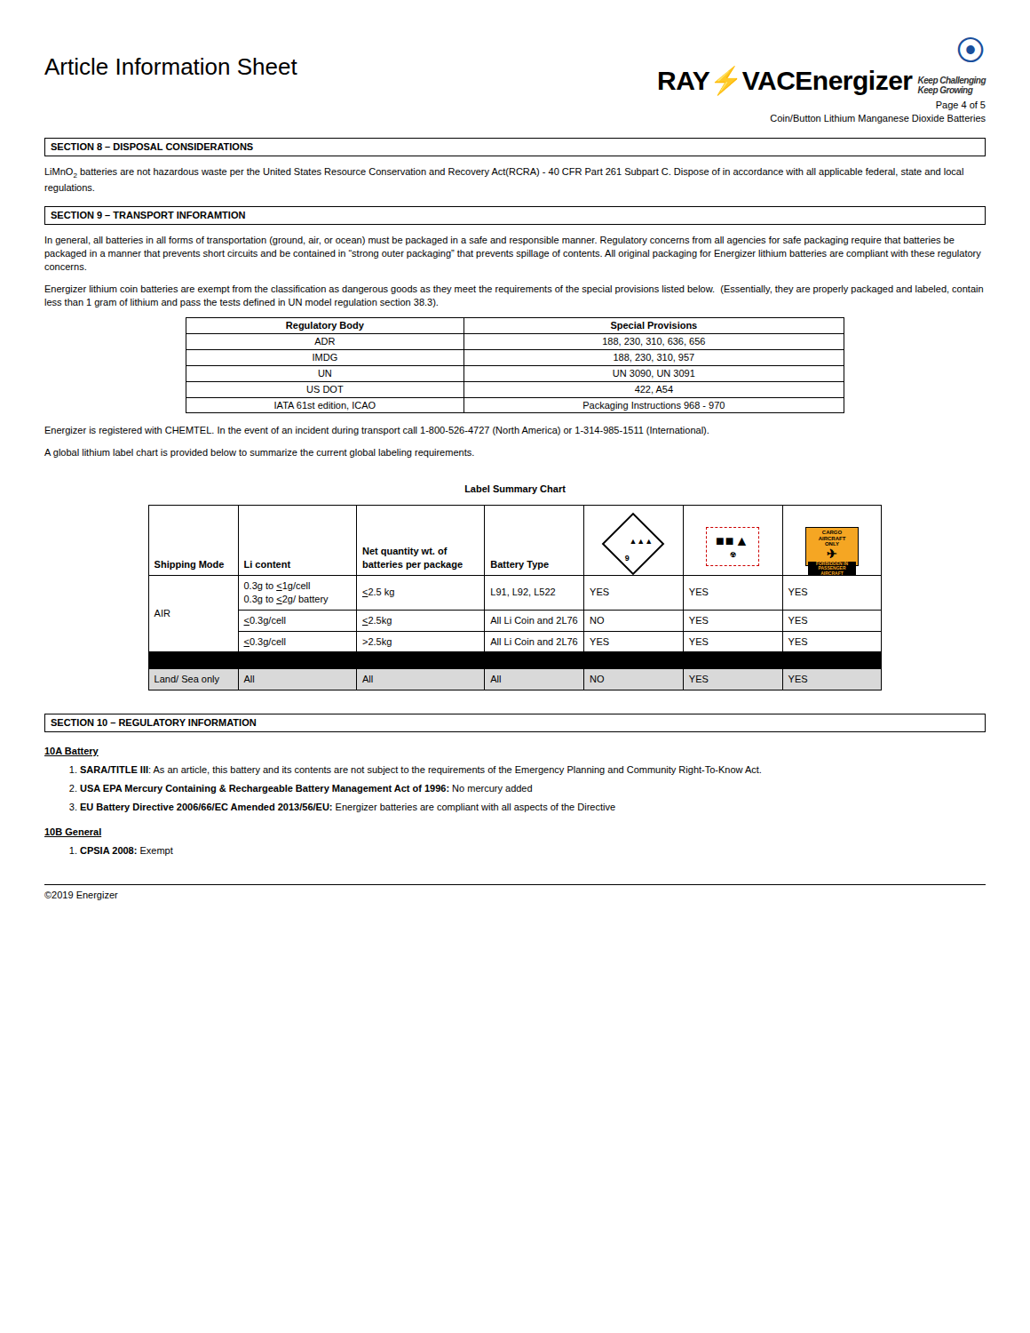Article Information Sheet
⦿
RAY⚡VAC Energizer Keep Challenging
Keep Growing
Page 4 of 5
Coin/Button Lithium Manganese Dioxide Batteries
SECTION 8 – DISPOSAL CONSIDERATIONS
LiMnO2 batteries are not hazardous waste per the United States Resource Conservation and Recovery Act(RCRA) - 40 CFR Part 261 Subpart C. Dispose of in accordance with all applicable federal, state and local regulations.
SECTION 9 – TRANSPORT INFORAMTION
In general, all batteries in all forms of transportation (ground, air, or ocean) must be packaged in a safe and responsible manner. Regulatory concerns from all agencies for safe packaging require that batteries be packaged in a manner that prevents short circuits and be contained in “strong outer packaging” that prevents spillage of contents. All original packaging for Energizer lithium batteries are compliant with these regulatory concerns.
Energizer lithium coin batteries are exempt from the classification as dangerous goods as they meet the requirements of the special provisions listed below. (Essentially, they are properly packaged and labeled, contain less than 1 gram of lithium and pass the tests defined in UN model regulation section 38.3).
| Regulatory Body | Special Provisions |
| --- | --- |
| ADR | 188, 230, 310, 636, 656 |
| IMDG | 188, 230, 310, 957 |
| UN | UN 3090, UN 3091 |
| US DOT | 422, A54 |
| IATA 61st edition, ICAO | Packaging Instructions 968 - 970 |
Energizer is registered with CHEMTEL. In the event of an incident during transport call 1-800-526-4727 (North America) or 1-314-985-1511 (International).
A global lithium label chart is provided below to summarize the current global labeling requirements.
Label Summary Chart
| Shipping Mode | Li content | Net quantity wt. of batteries per package | Battery Type | ▲▲▲ 9 | ■■▲ ☢ | CARGO AIRCRAFT ONLY ✈ FORBIDDEN IN PASSENGER AIRCRAFT |
| --- | --- | --- | --- | --- | --- | --- |
| AIR | 0.3g to < 1g/cell 0.3g to < 2g/ battery | < 2.5 kg | L91, L92, L522 | YES | YES | YES |
| < 0.3g/cell | < 2.5kg | All Li Coin and 2L76 | NO | YES | YES |
| < 0.3g/cell | >2.5kg | All Li Coin and 2L76 | YES | YES | YES |
| Land/ Sea only | All | All | All | NO | YES | YES |
SECTION 10 – REGULATORY INFORMATION
10A Battery
SARA/TITLE III: As an article, this battery and its contents are not subject to the requirements of the Emergency Planning and Community Right-To-Know Act.
USA EPA Mercury Containing & Rechargeable Battery Management Act of 1996: No mercury added
EU Battery Directive 2006/66/EC Amended 2013/56/EU: Energizer batteries are compliant with all aspects of the Directive
10B General
CPSIA 2008: Exempt
©2019 Energizer